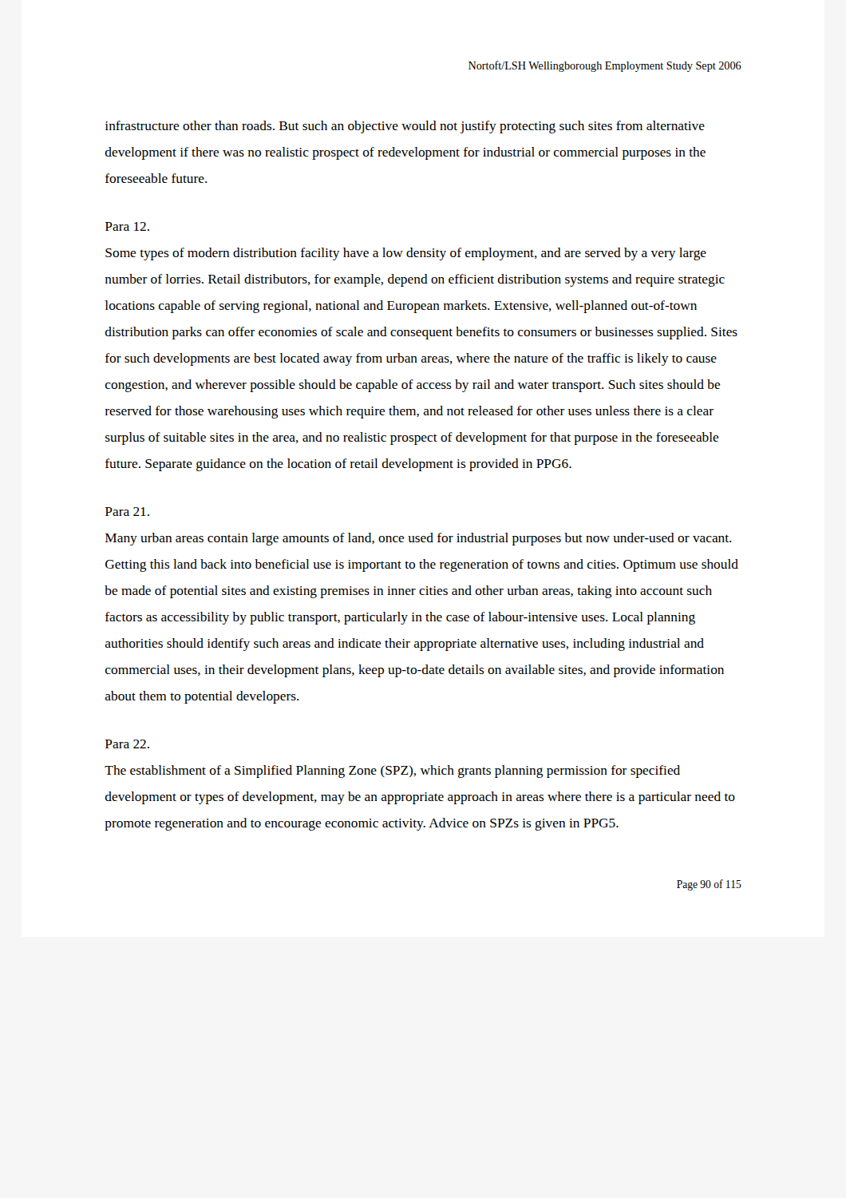Nortoft/LSH Wellingborough Employment Study Sept 2006
infrastructure other than roads. But such an objective would not justify protecting such sites from alternative development if there was no realistic prospect of redevelopment for industrial or commercial purposes in the foreseeable future.
Para 12.
Some types of modern distribution facility have a low density of employment, and are served by a very large number of lorries. Retail distributors, for example, depend on efficient distribution systems and require strategic locations capable of serving regional, national and European markets. Extensive, well-planned out-of-town distribution parks can offer economies of scale and consequent benefits to consumers or businesses supplied. Sites for such developments are best located away from urban areas, where the nature of the traffic is likely to cause congestion, and wherever possible should be capable of access by rail and water transport. Such sites should be reserved for those warehousing uses which require them, and not released for other uses unless there is a clear surplus of suitable sites in the area, and no realistic prospect of development for that purpose in the foreseeable future. Separate guidance on the location of retail development is provided in PPG6.
Para 21.
Many urban areas contain large amounts of land, once used for industrial purposes but now under-used or vacant. Getting this land back into beneficial use is important to the regeneration of towns and cities. Optimum use should be made of potential sites and existing premises in inner cities and other urban areas, taking into account such factors as accessibility by public transport, particularly in the case of labour-intensive uses. Local planning authorities should identify such areas and indicate their appropriate alternative uses, including industrial and commercial uses, in their development plans, keep up-to-date details on available sites, and provide information about them to potential developers.
Para 22.
The establishment of a Simplified Planning Zone (SPZ), which grants planning permission for specified development or types of development, may be an appropriate approach in areas where there is a particular need to promote regeneration and to encourage economic activity. Advice on SPZs is given in PPG5.
Page 90 of 115